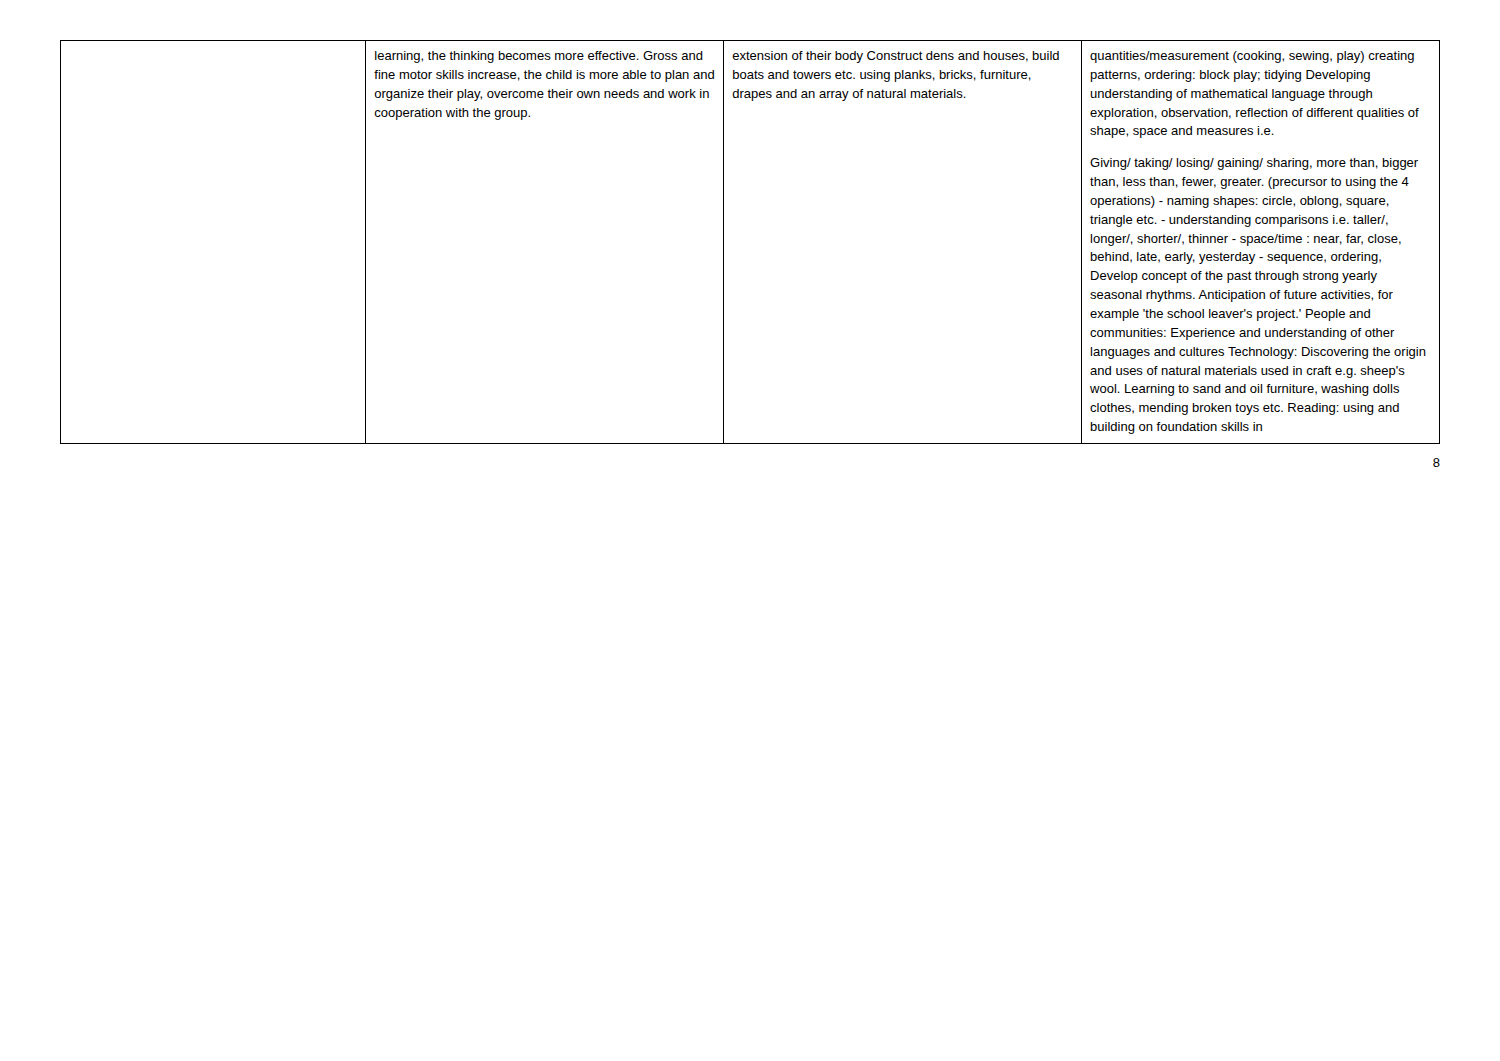| | learning, the thinking becomes more effective. Gross and fine motor skills increase, the child is more able to plan and organize their play, overcome their own needs and work in cooperation with the group. | extension of their body Construct dens and houses, build boats and towers etc. using planks, bricks, furniture, drapes and an array of natural materials. | quantities/measurement (cooking, sewing, play) creating patterns, ordering: block play; tidying Developing understanding of mathematical language through exploration, observation, reflection of different qualities of shape, space and measures i.e. Giving/ taking/ losing/ gaining/ sharing, more than, bigger than, less than, fewer, greater. (precursor to using the 4 operations) - naming shapes: circle, oblong, square, triangle etc. - understanding comparisons i.e. taller/, longer/, shorter/, thinner - space/time : near, far, close, behind, late, early, yesterday - sequence, ordering, Develop concept of the past through strong yearly seasonal rhythms. Anticipation of future activities, for example 'the school leaver's project.' People and communities: Experience and understanding of other languages and cultures Technology: Discovering the origin and uses of natural materials used in craft e.g. sheep's wool. Learning to sand and oil furniture, washing dolls clothes, mending broken toys etc. Reading: using and building on foundation skills in |
8